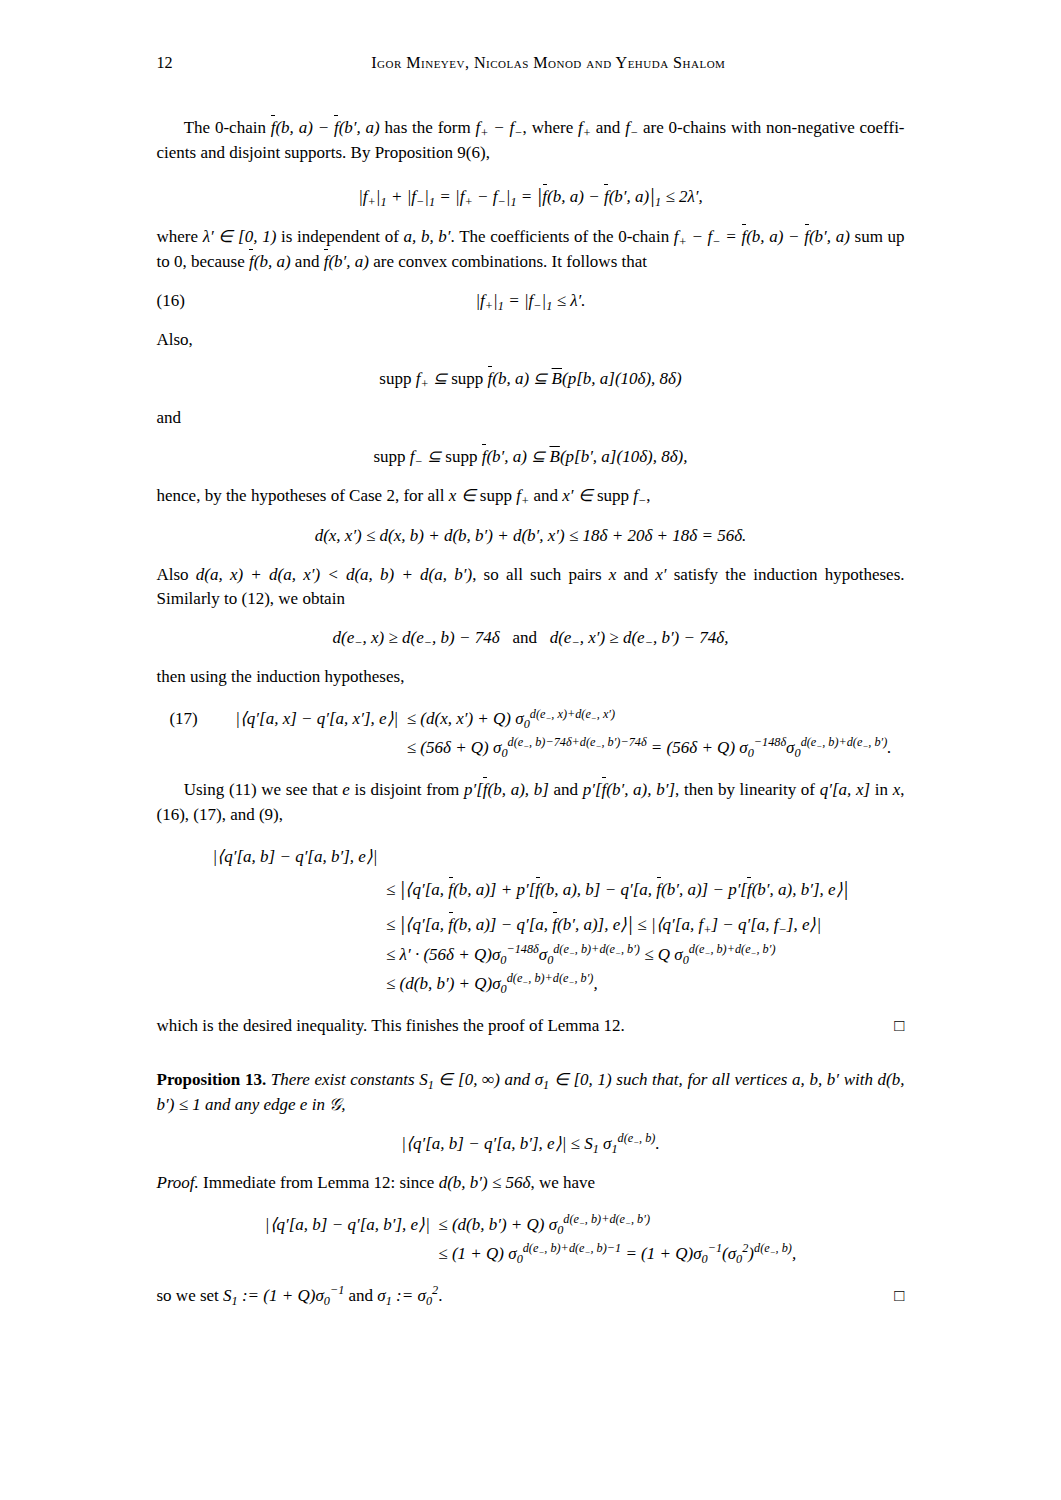12 Igor Mineyev, Nicolas Monod and Yehuda Shalom
The 0-chain f(b, a) − f(b′, a) has the form f+ − f−, where f+ and f− are 0-chains with non-negative coefficients and disjoint supports. By Proposition 9(6),
|f+|1 + |f−|1 = |f+ − f−|1 = |f(b, a) − f(b′, a)|1 ≤ 2λ′,
where λ′ ∈ [0, 1) is independent of a, b, b′. The coefficients of the 0-chain f+ − f− = f(b, a) − f(b′, a) sum up to 0, because f(b, a) and f(b′, a) are convex combinations. It follows that
(16) |f+|1 = |f−|1 ≤ λ′.
Also,
supp f+ ⊆ supp f(b, a) ⊆ B(p[b, a](10δ), 8δ)
and
supp f− ⊆ supp f(b′, a) ⊆ B(p[b′, a](10δ), 8δ),
hence, by the hypotheses of Case 2, for all x ∈ supp f+ and x′ ∈ supp f−,
d(x, x′) ≤ d(x, b) + d(b, b′) + d(b′, x′) ≤ 18δ + 20δ + 18δ = 56δ.
Also d(a, x) + d(a, x′) < d(a, b) + d(a, b′), so all such pairs x and x′ satisfy the induction hypotheses. Similarly to (12), we obtain
d(e−, x) ≥ d(e−, b) − 74δ and d(e−, x′) ≥ d(e−, b′) − 74δ,
then using the induction hypotheses,
| (17) | /⟨q′[a, x] − q′[a, x′], e⟩/ | ≤ | (d(x, x′) + Q) σ 0 d(e − , x)+d(e − , x′) |
| | | ≤ | (56δ + Q) σ 0 d(e − , b)−74δ+d(e − , b′)−74δ = (56δ + Q) σ 0 −148δ σ 0 d(e − , b)+d(e − , b′) . |
Using (11) we see that e is disjoint from p′[f(b, a), b] and p′[f(b′, a), b′], then by linearity of q′[a, x] in x, (16), (17), and (9),
| /⟨q′[a, b] − q′[a, b′], e⟩/ | | |
| | ≤ | / ⟨q′[a, f (b, a)] + p′[ f (b, a), b] − q′[a, f (b′, a)] − p′[ f (b′, a), b′], e⟩ / |
| | ≤ | / ⟨q′[a, f (b, a)] − q′[a, f (b′, a)], e⟩ / ≤ /⟨q′[a, f + ] − q′[a, f − ], e⟩/ |
| | ≤ | λ′ · (56δ + Q)σ 0 −148δ σ 0 d(e − , b)+d(e − , b′) ≤ Q σ 0 d(e − , b)+d(e − , b′) |
| | ≤ | (d(b, b′) + Q)σ 0 d(e − , b)+d(e − , b′) , |
which is the desired inequality. This finishes the proof of Lemma 12. □
Proposition 13. There exist constants S1 ∈ [0, ∞) and σ1 ∈ [0, 1) such that, for all vertices a, b, b′ with d(b, b′) ≤ 1 and any edge e in 𝒢,
|⟨q′[a, b] − q′[a, b′], e⟩| ≤ S1 σ1d(e−, b).
Proof. Immediate from Lemma 12: since d(b, b′) ≤ 56δ, we have
| /⟨q′[a, b] − q′[a, b′], e⟩/ | ≤ | (d(b, b′) + Q) σ 0 d(e − , b)+d(e − , b′) |
| | ≤ | (1 + Q) σ 0 d(e − , b)+d(e − , b)−1 = (1 + Q)σ 0 −1 (σ 0 2 ) d(e − , b) , |
so we set S1 := (1 + Q)σ0−1 and σ1 := σ02. □